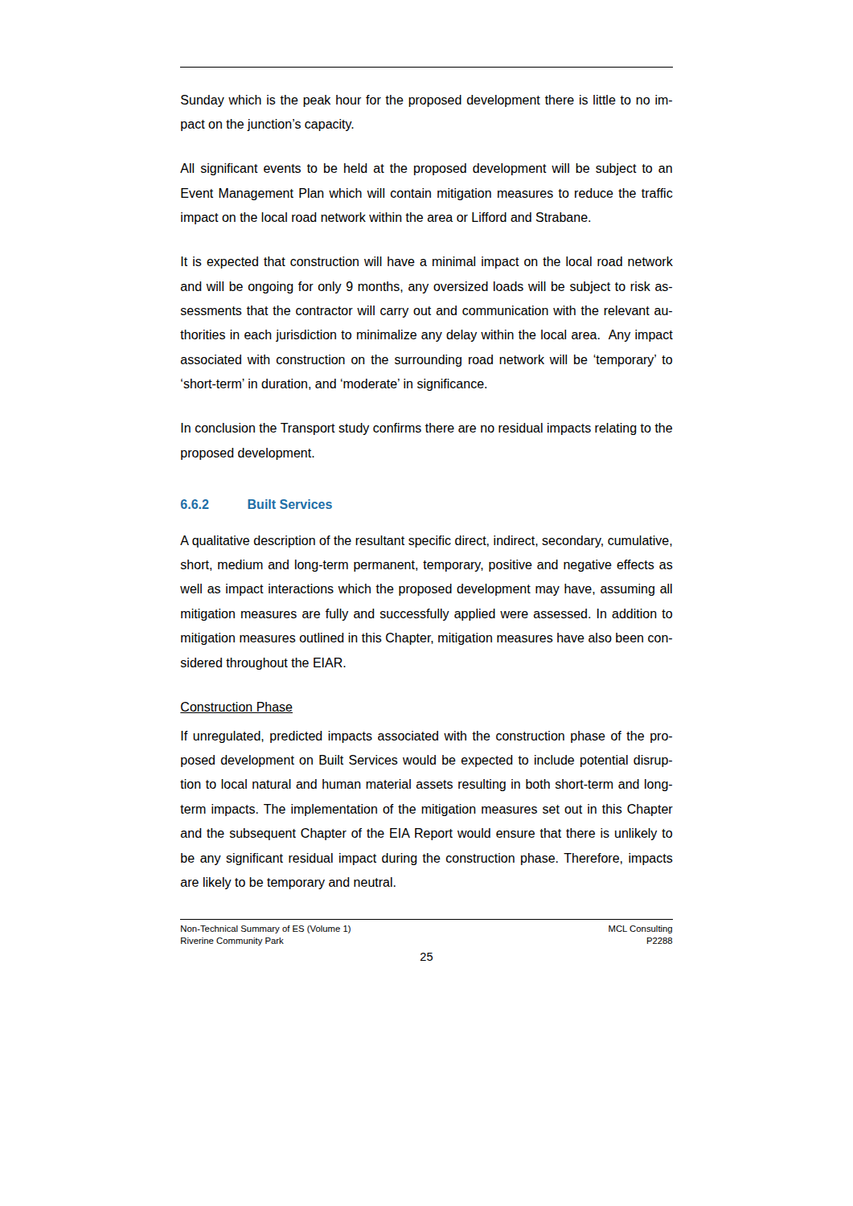Sunday which is the peak hour for the proposed development there is little to no impact on the junction’s capacity.
All significant events to be held at the proposed development will be subject to an Event Management Plan which will contain mitigation measures to reduce the traffic impact on the local road network within the area or Lifford and Strabane.
It is expected that construction will have a minimal impact on the local road network and will be ongoing for only 9 months, any oversized loads will be subject to risk assessments that the contractor will carry out and communication with the relevant authorities in each jurisdiction to minimalize any delay within the local area. Any impact associated with construction on the surrounding road network will be ‘temporary’ to ‘short-term’ in duration, and ‘moderate’ in significance.
In conclusion the Transport study confirms there are no residual impacts relating to the proposed development.
6.6.2 Built Services
A qualitative description of the resultant specific direct, indirect, secondary, cumulative, short, medium and long-term permanent, temporary, positive and negative effects as well as impact interactions which the proposed development may have, assuming all mitigation measures are fully and successfully applied were assessed. In addition to mitigation measures outlined in this Chapter, mitigation measures have also been considered throughout the EIAR.
Construction Phase
If unregulated, predicted impacts associated with the construction phase of the proposed development on Built Services would be expected to include potential disruption to local natural and human material assets resulting in both short-term and long-term impacts. The implementation of the mitigation measures set out in this Chapter and the subsequent Chapter of the EIA Report would ensure that there is unlikely to be any significant residual impact during the construction phase. Therefore, impacts are likely to be temporary and neutral.
Non-Technical Summary of ES (Volume 1)
Riverine Community Park
MCL Consulting
P2288
25